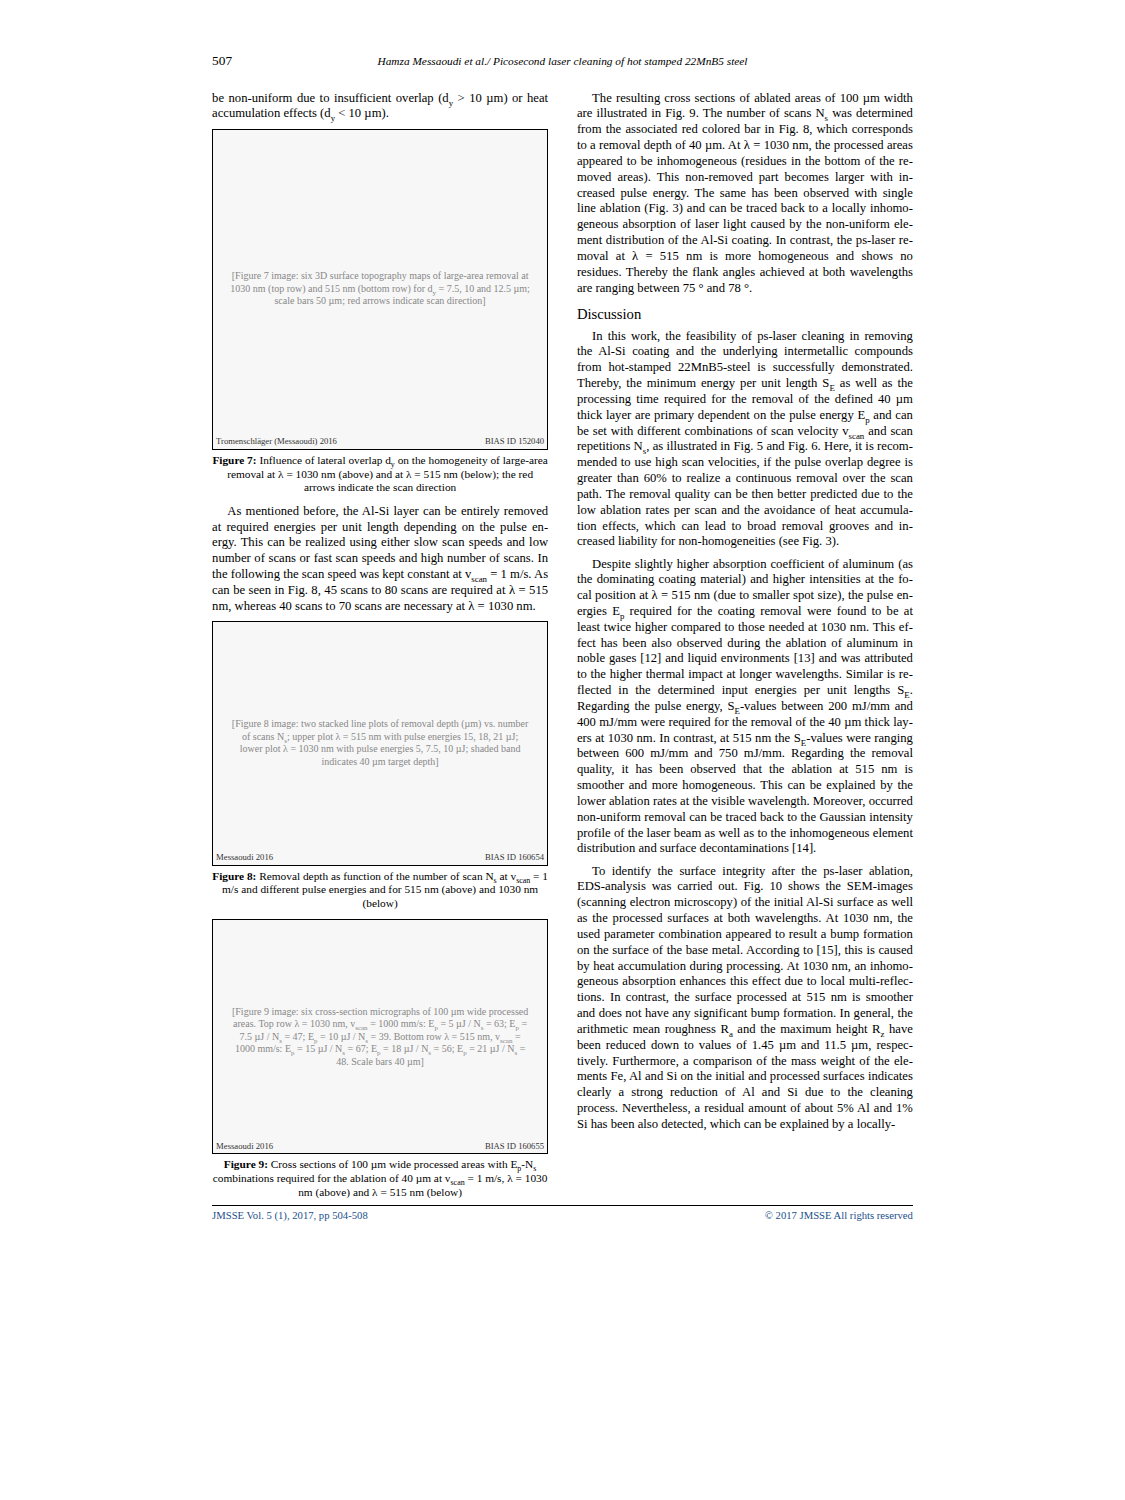507
Hamza Messaoudi et al./ Picosecond laser cleaning of hot stamped 22MnB5 steel
be non-uniform due to insufficient overlap (dy > 10 µm) or heat accumulation effects (dy < 10 µm).
[Figure 7 image: six 3D surface topography maps of large-area removal at 1030 nm (top row) and 515 nm (bottom row) for dy = 7.5, 10 and 12.5 µm; scale bars 50 µm; red arrows indicate scan direction]
Tromenschläger (Messaoudi) 2016
BIAS ID 152040
Figure 7: Influence of lateral overlap dy on the homogeneity of large-area removal at λ = 1030 nm (above) and at λ = 515 nm (below); the red arrows indicate the scan direction
As mentioned before, the Al-Si layer can be entirely removed at required energies per unit length depending on the pulse energy. This can be realized using either slow scan speeds and low number of scans or fast scan speeds and high number of scans. In the following the scan speed was kept constant at vscan = 1 m/s. As can be seen in Fig. 8, 45 scans to 80 scans are required at λ = 515 nm, whereas 40 scans to 70 scans are necessary at λ = 1030 nm.
[Figure 8 image: two stacked line plots of removal depth (µm) vs. number of scans Ns; upper plot λ = 515 nm with pulse energies 15, 18, 21 µJ; lower plot λ = 1030 nm with pulse energies 5, 7.5, 10 µJ; shaded band indicates 40 µm target depth]
Messaoudi 2016
BIAS ID 160654
Figure 8: Removal depth as function of the number of scan Ns at vscan = 1 m/s and different pulse energies and for 515 nm (above) and 1030 nm (below)
[Figure 9 image: six cross-section micrographs of 100 µm wide processed areas. Top row λ = 1030 nm, vscan = 1000 mm/s: Ep = 5 µJ / Ns = 63; Ep = 7.5 µJ / Ns = 47; Ep = 10 µJ / Ns = 39. Bottom row λ = 515 nm, vscan = 1000 mm/s: Ep = 15 µJ / Ns = 67; Ep = 18 µJ / Ns = 56; Ep = 21 µJ / Ns = 48. Scale bars 40 µm]
Messaoudi 2016
BIAS ID 160655
Figure 9: Cross sections of 100 µm wide processed areas with Ep-Ns combinations required for the ablation of 40 µm at vscan = 1 m/s, λ = 1030 nm (above) and λ = 515 nm (below)
The resulting cross sections of ablated areas of 100 µm width are illustrated in Fig. 9. The number of scans Ns was determined from the associated red colored bar in Fig. 8, which corresponds to a removal depth of 40 µm. At λ = 1030 nm, the processed areas appeared to be inhomogeneous (residues in the bottom of the removed areas). This non-removed part becomes larger with increased pulse energy. The same has been observed with single line ablation (Fig. 3) and can be traced back to a locally inhomogeneous absorption of laser light caused by the non-uniform element distribution of the Al-Si coating. In contrast, the ps-laser removal at λ = 515 nm is more homogeneous and shows no residues. Thereby the flank angles achieved at both wavelengths are ranging between 75 ° and 78 °.
Discussion
In this work, the feasibility of ps-laser cleaning in removing the Al-Si coating and the underlying intermetallic compounds from hot-stamped 22MnB5-steel is successfully demonstrated. Thereby, the minimum energy per unit length SE as well as the processing time required for the removal of the defined 40 µm thick layer are primary dependent on the pulse energy Ep and can be set with different combinations of scan velocity vscan and scan repetitions Ns, as illustrated in Fig. 5 and Fig. 6. Here, it is recommended to use high scan velocities, if the pulse overlap degree is greater than 60% to realize a continuous removal over the scan path. The removal quality can be then better predicted due to the low ablation rates per scan and the avoidance of heat accumulation effects, which can lead to broad removal grooves and increased liability for non-homogeneities (see Fig. 3).
Despite slightly higher absorption coefficient of aluminum (as the dominating coating material) and higher intensities at the focal position at λ = 515 nm (due to smaller spot size), the pulse energies Ep required for the coating removal were found to be at least twice higher compared to those needed at 1030 nm. This effect has been also observed during the ablation of aluminum in noble gases [12] and liquid environments [13] and was attributed to the higher thermal impact at longer wavelengths. Similar is reflected in the determined input energies per unit lengths SE. Regarding the pulse energy, SE-values between 200 mJ/mm and 400 mJ/mm were required for the removal of the 40 µm thick layers at 1030 nm. In contrast, at 515 nm the SE-values were ranging between 600 mJ/mm and 750 mJ/mm. Regarding the removal quality, it has been observed that the ablation at 515 nm is smoother and more homogeneous. This can be explained by the lower ablation rates at the visible wavelength. Moreover, occurred non-uniform removal can be traced back to the Gaussian intensity profile of the laser beam as well as to the inhomogeneous element distribution and surface decontaminations [14].
To identify the surface integrity after the ps-laser ablation, EDS-analysis was carried out. Fig. 10 shows the SEM-images (scanning electron microscopy) of the initial Al-Si surface as well as the processed surfaces at both wavelengths. At 1030 nm, the used parameter combination appeared to result a bump formation on the surface of the base metal. According to [15], this is caused by heat accumulation during processing. At 1030 nm, an inhomogeneous absorption enhances this effect due to local multi-reflections. In contrast, the surface processed at 515 nm is smoother and does not have any significant bump formation. In general, the arithmetic mean roughness Ra and the maximum height Rz have been reduced down to values of 1.45 µm and 11.5 µm, respectively. Furthermore, a comparison of the mass weight of the elements Fe, Al and Si on the initial and processed surfaces indicates clearly a strong reduction of Al and Si due to the cleaning process. Nevertheless, a residual amount of about 5% Al and 1% Si has been also detected, which can be explained by a locally-
JMSSE Vol. 5 (1), 2017, pp 504-508
© 2017 JMSSE All rights reserved